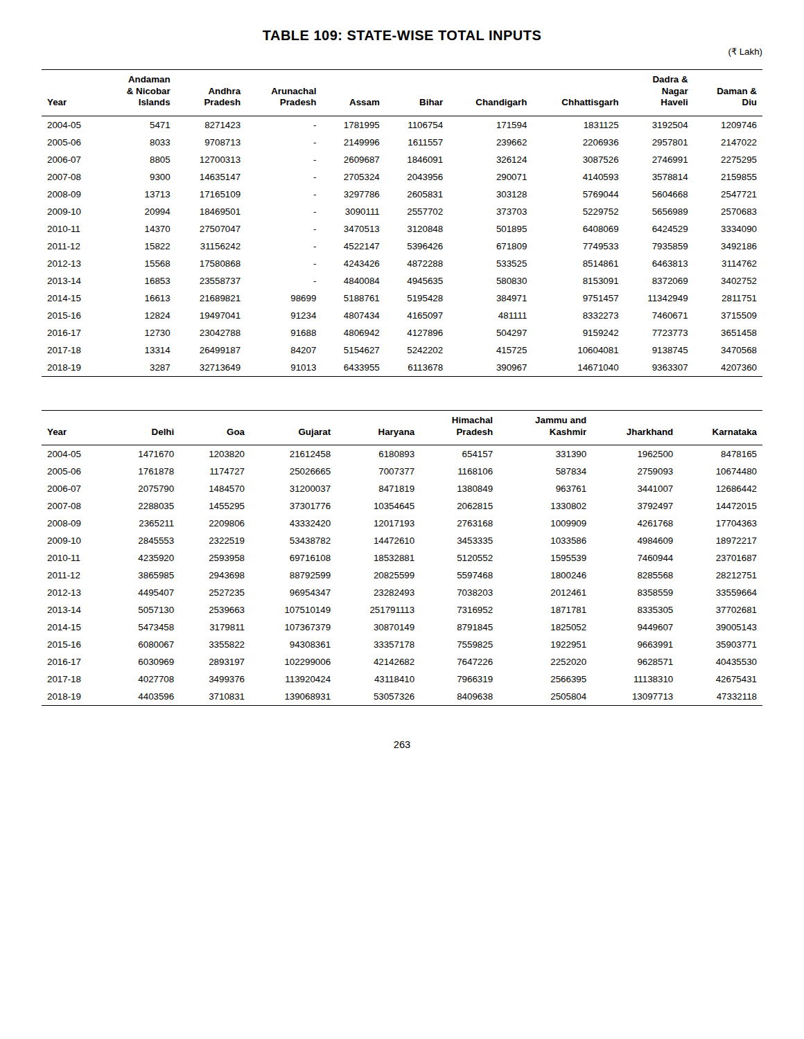TABLE 109: STATE-WISE TOTAL INPUTS
(₹ Lakh)
| Year | Andaman & Nicobar Islands | Andhra Pradesh | Arunachal Pradesh | Assam | Bihar | Chandigarh | Chhattisgarh | Dadra & Nagar Haveli | Daman & Diu |
| --- | --- | --- | --- | --- | --- | --- | --- | --- | --- |
| 2004-05 | 5471 | 8271423 | - | 1781995 | 1106754 | 171594 | 1831125 | 3192504 | 1209746 |
| 2005-06 | 8033 | 9708713 | - | 2149996 | 1611557 | 239662 | 2206936 | 2957801 | 2147022 |
| 2006-07 | 8805 | 12700313 | - | 2609687 | 1846091 | 326124 | 3087526 | 2746991 | 2275295 |
| 2007-08 | 9300 | 14635147 | - | 2705324 | 2043956 | 290071 | 4140593 | 3578814 | 2159855 |
| 2008-09 | 13713 | 17165109 | - | 3297786 | 2605831 | 303128 | 5769044 | 5604668 | 2547721 |
| 2009-10 | 20994 | 18469501 | - | 3090111 | 2557702 | 373703 | 5229752 | 5656989 | 2570683 |
| 2010-11 | 14370 | 27507047 | - | 3470513 | 3120848 | 501895 | 6408069 | 6424529 | 3334090 |
| 2011-12 | 15822 | 31156242 | - | 4522147 | 5396426 | 671809 | 7749533 | 7935859 | 3492186 |
| 2012-13 | 15568 | 17580868 | - | 4243426 | 4872288 | 533525 | 8514861 | 6463813 | 3114762 |
| 2013-14 | 16853 | 23558737 | - | 4840084 | 4945635 | 580830 | 8153091 | 8372069 | 3402752 |
| 2014-15 | 16613 | 21689821 | 98699 | 5188761 | 5195428 | 384971 | 9751457 | 11342949 | 2811751 |
| 2015-16 | 12824 | 19497041 | 91234 | 4807434 | 4165097 | 481111 | 8332273 | 7460671 | 3715509 |
| 2016-17 | 12730 | 23042788 | 91688 | 4806942 | 4127896 | 504297 | 9159242 | 7723773 | 3651458 |
| 2017-18 | 13314 | 26499187 | 84207 | 5154627 | 5242202 | 415725 | 10604081 | 9138745 | 3470568 |
| 2018-19 | 3287 | 32713649 | 91013 | 6433955 | 6113678 | 390967 | 14671040 | 9363307 | 4207360 |
| Year | Delhi | Goa | Gujarat | Haryana | Himachal Pradesh | Jammu and Kashmir | Jharkhand | Karnataka |
| --- | --- | --- | --- | --- | --- | --- | --- | --- |
| 2004-05 | 1471670 | 1203820 | 21612458 | 6180893 | 654157 | 331390 | 1962500 | 8478165 |
| 2005-06 | 1761878 | 1174727 | 25026665 | 7007377 | 1168106 | 587834 | 2759093 | 10674480 |
| 2006-07 | 2075790 | 1484570 | 31200037 | 8471819 | 1380849 | 963761 | 3441007 | 12686442 |
| 2007-08 | 2288035 | 1455295 | 37301776 | 10354645 | 2062815 | 1330802 | 3792497 | 14472015 |
| 2008-09 | 2365211 | 2209806 | 43332420 | 12017193 | 2763168 | 1009909 | 4261768 | 17704363 |
| 2009-10 | 2845553 | 2322519 | 53438782 | 14472610 | 3453335 | 1033586 | 4984609 | 18972217 |
| 2010-11 | 4235920 | 2593958 | 69716108 | 18532881 | 5120552 | 1595539 | 7460944 | 23701687 |
| 2011-12 | 3865985 | 2943698 | 88792599 | 20825599 | 5597468 | 1800246 | 8285568 | 28212751 |
| 2012-13 | 4495407 | 2527235 | 96954347 | 23282493 | 7038203 | 2012461 | 8358559 | 33559664 |
| 2013-14 | 5057130 | 2539663 | 107510149 | 251791113 | 7316952 | 1871781 | 8335305 | 37702681 |
| 2014-15 | 5473458 | 3179811 | 107367379 | 30870149 | 8791845 | 1825052 | 9449607 | 39005143 |
| 2015-16 | 6080067 | 3355822 | 94308361 | 33357178 | 7559825 | 1922951 | 9663991 | 35903771 |
| 2016-17 | 6030969 | 2893197 | 102299006 | 42142682 | 7647226 | 2252020 | 9628571 | 40435530 |
| 2017-18 | 4027708 | 3499376 | 113920424 | 43118410 | 7966319 | 2566395 | 11138310 | 42675431 |
| 2018-19 | 4403596 | 3710831 | 139068931 | 53057326 | 8409638 | 2505804 | 13097713 | 47332118 |
263